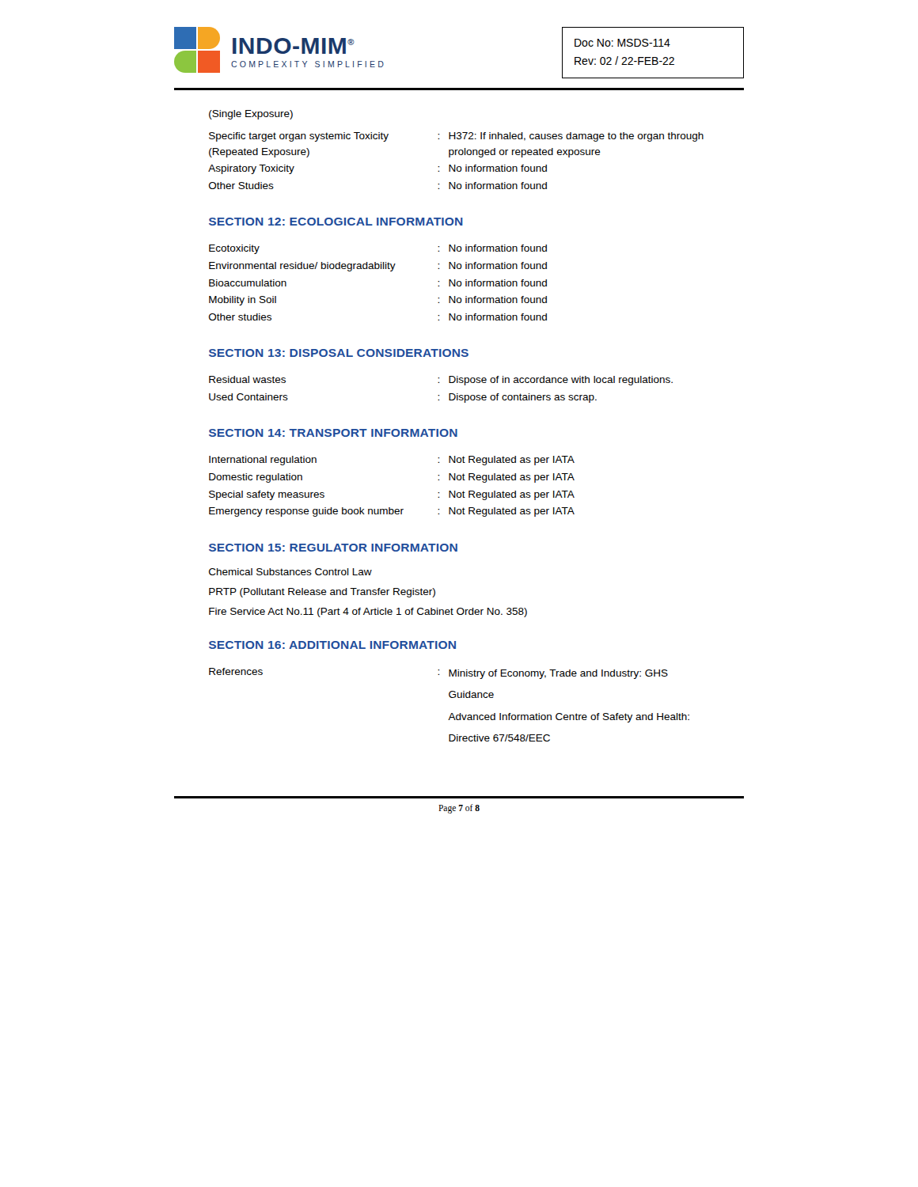INDO-MIM®
COMPLEXITY SIMPLIFIED
Doc No: MSDS-114
Rev: 02 / 22-FEB-22
(Single Exposure)
| Specific target organ systemic Toxicity (Repeated Exposure) | : | H372: If inhaled, causes damage to the organ through prolonged or repeated exposure |
| Aspiratory Toxicity | : | No information found |
| Other Studies | : | No information found |
SECTION 12: ECOLOGICAL INFORMATION
| Ecotoxicity | : | No information found |
| Environmental residue/ biodegradability | : | No information found |
| Bioaccumulation | : | No information found |
| Mobility in Soil | : | No information found |
| Other studies | : | No information found |
SECTION 13: DISPOSAL CONSIDERATIONS
| Residual wastes | : | Dispose of in accordance with local regulations. |
| Used Containers | : | Dispose of containers as scrap. |
SECTION 14: TRANSPORT INFORMATION
| International regulation | : | Not Regulated as per IATA |
| Domestic regulation | : | Not Regulated as per IATA |
| Special safety measures | : | Not Regulated as per IATA |
| Emergency response guide book number | : | Not Regulated as per IATA |
SECTION 15: REGULATOR INFORMATION
Chemical Substances Control Law
PRTP (Pollutant Release and Transfer Register)
Fire Service Act No.11 (Part 4 of Article 1 of Cabinet Order No. 358)
SECTION 16: ADDITIONAL INFORMATION
| References | : | Ministry of Economy, Trade and Industry: GHS Guidance Advanced Information Centre of Safety and Health: Directive 67/548/EEC |
Page 7 of 8